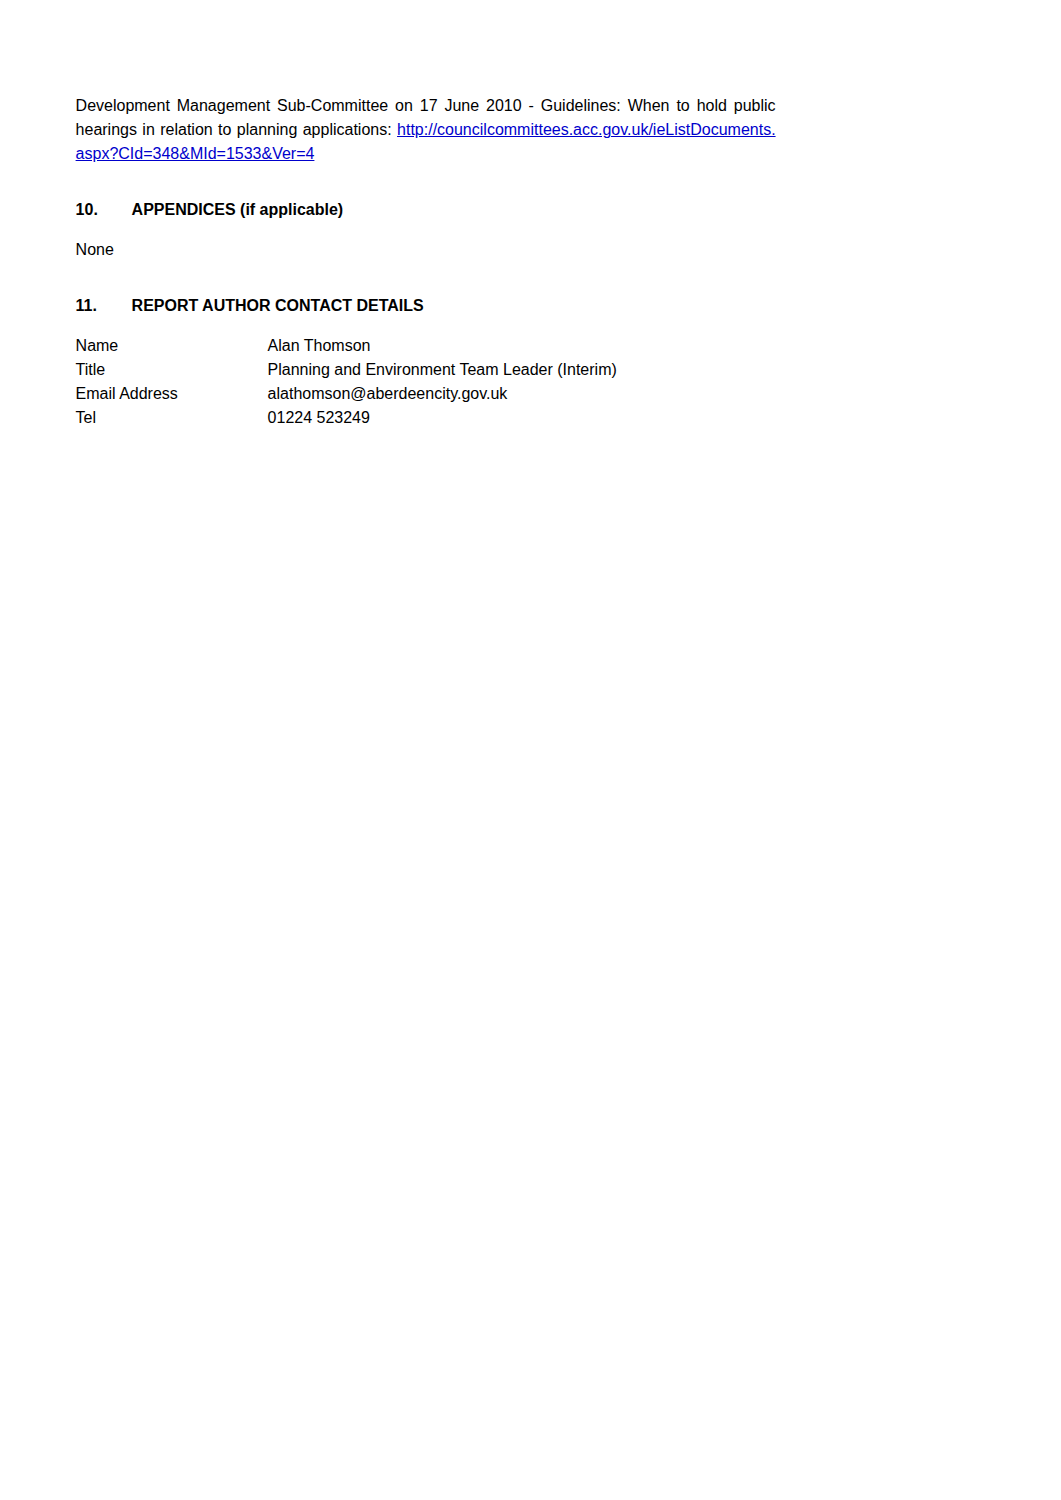Development Management Sub-Committee on 17 June 2010 - Guidelines: When to hold public hearings in relation to planning applications: http://councilcommittees.acc.gov.uk/ieListDocuments.aspx?CId=348&MId=1533&Ver=4
10. APPENDICES (if applicable)
None
11. REPORT AUTHOR CONTACT DETAILS
| Name | Alan Thomson |
| Title | Planning and Environment Team Leader (Interim) |
| Email Address | alathomson@aberdeencity.gov.uk |
| Tel | 01224 523249 |